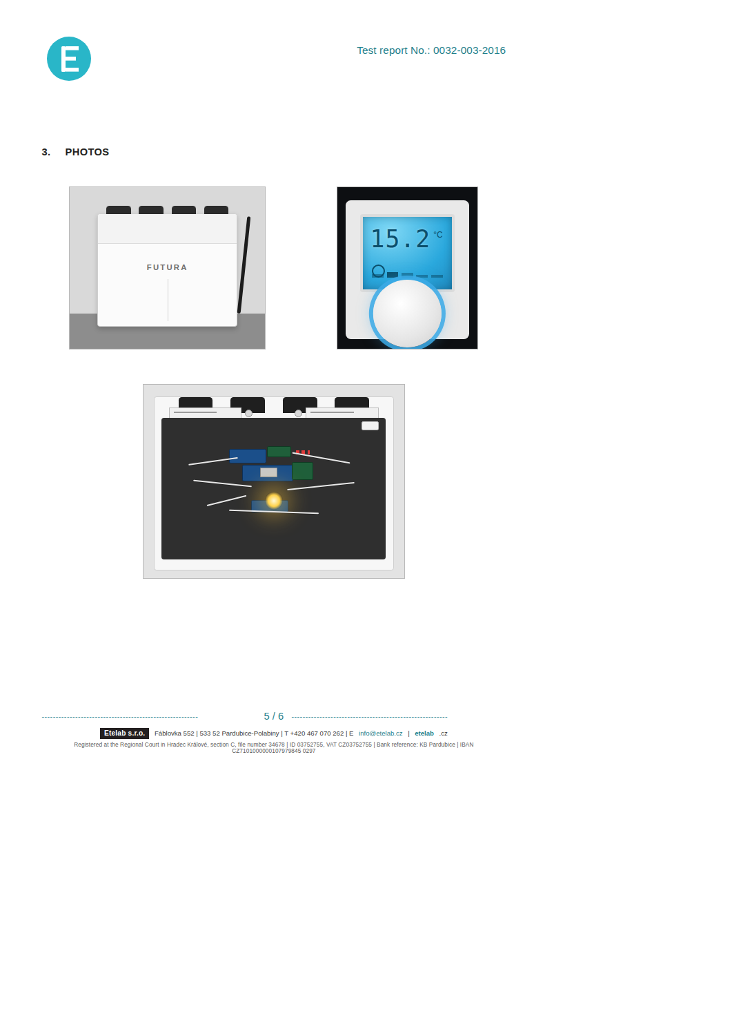Test report No.: 0032-003-2016
3. PHOTOS
FUTURA
15.2
°C
-------------------------------------------------------- 5 / 6 --------------------------------------------------------
Etelab s.r.o. Fáblovka 552 | 533 52 Pardubice-Polabiny | T +420 467 070 262 | E info@etelab.cz | etelab.cz
Registered at the Regional Court in Hradec Králové, section C, file number 34678 | ID 03752755, VAT CZ03752755 | Bank reference: KB Pardubice | IBAN CZ7101000000107979845 0297